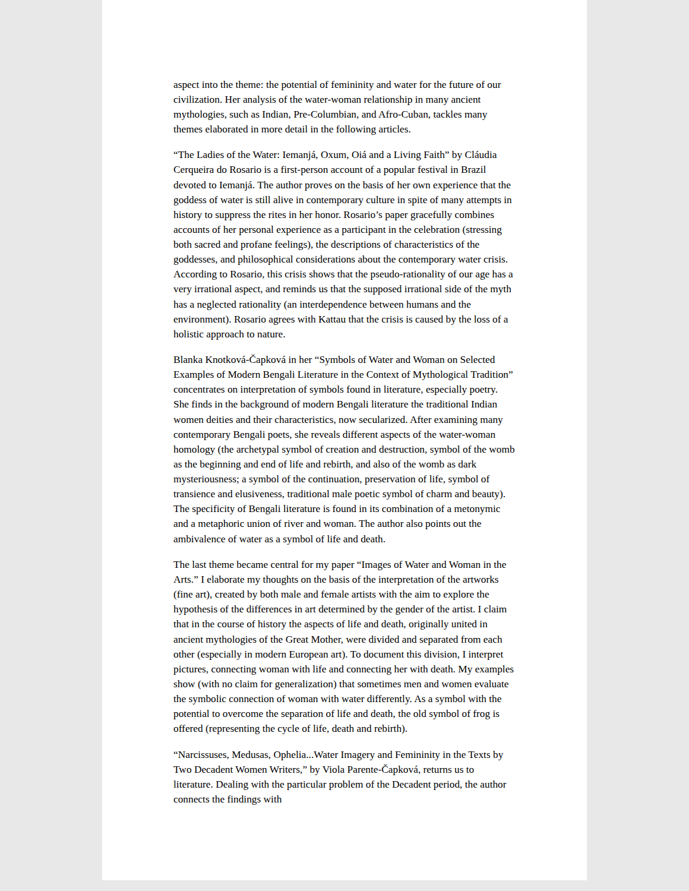aspect into the theme: the potential of femininity and water for the future of our civilization. Her analysis of the water-woman relationship in many ancient mythologies, such as Indian, Pre-Columbian, and Afro-Cuban, tackles many themes elaborated in more detail in the following articles.
“The Ladies of the Water: Iemanjá, Oxum, Oiá and a Living Faith” by Cláudia Cerqueira do Rosario is a first-person account of a popular festival in Brazil devoted to Iemanjá. The author proves on the basis of her own experience that the goddess of water is still alive in contemporary culture in spite of many attempts in history to suppress the rites in her honor. Rosario’s paper gracefully combines accounts of her personal experience as a participant in the celebration (stressing both sacred and profane feelings), the descriptions of characteristics of the goddesses, and philosophical considerations about the contemporary water crisis. According to Rosario, this crisis shows that the pseudo-rationality of our age has a very irrational aspect, and reminds us that the supposed irrational side of the myth has a neglected rationality (an interdependence between humans and the environment). Rosario agrees with Kattau that the crisis is caused by the loss of a holistic approach to nature.
Blanka Knotková-Čapková in her “Symbols of Water and Woman on Selected Examples of Modern Bengali Literature in the Context of Mythological Tradition” concentrates on interpretation of symbols found in literature, especially poetry. She finds in the background of modern Bengali literature the traditional Indian women deities and their characteristics, now secularized. After examining many contemporary Bengali poets, she reveals different aspects of the water-woman homology (the archetypal symbol of creation and destruction, symbol of the womb as the beginning and end of life and rebirth, and also of the womb as dark mysteriousness; a symbol of the continuation, preservation of life, symbol of transience and elusiveness, traditional male poetic symbol of charm and beauty). The specificity of Bengali literature is found in its combination of a metonymic and a metaphoric union of river and woman. The author also points out the ambivalence of water as a symbol of life and death.
The last theme became central for my paper “Images of Water and Woman in the Arts.” I elaborate my thoughts on the basis of the interpretation of the artworks (fine art), created by both male and female artists with the aim to explore the hypothesis of the differences in art determined by the gender of the artist. I claim that in the course of history the aspects of life and death, originally united in ancient mythologies of the Great Mother, were divided and separated from each other (especially in modern European art). To document this division, I interpret pictures, connecting woman with life and connecting her with death. My examples show (with no claim for generalization) that sometimes men and women evaluate the symbolic connection of woman with water differently. As a symbol with the potential to overcome the separation of life and death, the old symbol of frog is offered (representing the cycle of life, death and rebirth).
“Narcissuses, Medusas, Ophelia...Water Imagery and Femininity in the Texts by Two Decadent Women Writers,” by Viola Parente-Čapková, returns us to literature. Dealing with the particular problem of the Decadent period, the author connects the findings with